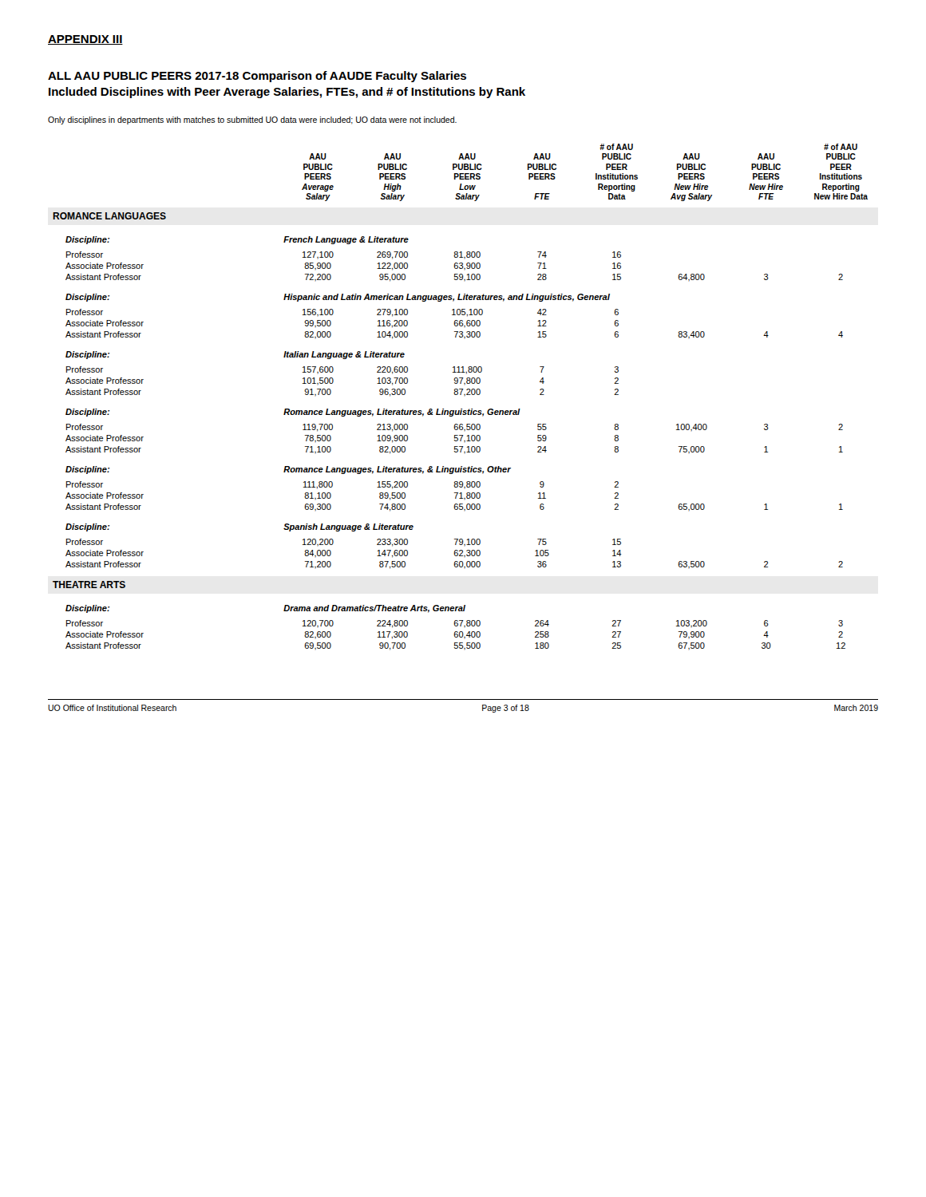APPENDIX III
ALL AAU PUBLIC PEERS 2017-18 Comparison of AAUDE Faculty Salaries
Included Disciplines with Peer Average Salaries, FTEs, and # of Institutions by Rank
Only disciplines in departments with matches to submitted UO data were included; UO data were not included.
| | AAU PUBLIC PEERS Average Salary | AAU PUBLIC PEERS High Salary | AAU PUBLIC PEERS Low Salary | AAU PUBLIC PEERS FTE | # of AAU PUBLIC PEER Institutions Reporting Data | AAU PUBLIC PEERS New Hire Avg Salary | AAU PUBLIC PEERS New Hire FTE | # of AAU PUBLIC PEER Institutions Reporting New Hire Data |
| --- | --- | --- | --- | --- | --- | --- | --- | --- |
| ROMANCE LANGUAGES |
| Discipline: | French Language & Literature |
| Professor | 127,100 | 269,700 | 81,800 | 74 | 16 | | | |
| Associate Professor | 85,900 | 122,000 | 63,900 | 71 | 16 | | | |
| Assistant Professor | 72,200 | 95,000 | 59,100 | 28 | 15 | 64,800 | 3 | 2 |
| Discipline: | Hispanic and Latin American Languages, Literatures, and Linguistics, General |
| Professor | 156,100 | 279,100 | 105,100 | 42 | 6 | | | |
| Associate Professor | 99,500 | 116,200 | 66,600 | 12 | 6 | | | |
| Assistant Professor | 82,000 | 104,000 | 73,300 | 15 | 6 | 83,400 | 4 | 4 |
| Discipline: | Italian Language & Literature |
| Professor | 157,600 | 220,600 | 111,800 | 7 | 3 | | | |
| Associate Professor | 101,500 | 103,700 | 97,800 | 4 | 2 | | | |
| Assistant Professor | 91,700 | 96,300 | 87,200 | 2 | 2 | | | |
| Discipline: | Romance Languages, Literatures, & Linguistics, General |
| Professor | 119,700 | 213,000 | 66,500 | 55 | 8 | 100,400 | 3 | 2 |
| Associate Professor | 78,500 | 109,900 | 57,100 | 59 | 8 | | | |
| Assistant Professor | 71,100 | 82,000 | 57,100 | 24 | 8 | 75,000 | 1 | 1 |
| Discipline: | Romance Languages, Literatures, & Linguistics, Other |
| Professor | 111,800 | 155,200 | 89,800 | 9 | 2 | | | |
| Associate Professor | 81,100 | 89,500 | 71,800 | 11 | 2 | | | |
| Assistant Professor | 69,300 | 74,800 | 65,000 | 6 | 2 | 65,000 | 1 | 1 |
| Discipline: | Spanish Language & Literature |
| Professor | 120,200 | 233,300 | 79,100 | 75 | 15 | | | |
| Associate Professor | 84,000 | 147,600 | 62,300 | 105 | 14 | | | |
| Assistant Professor | 71,200 | 87,500 | 60,000 | 36 | 13 | 63,500 | 2 | 2 |
| THEATRE ARTS |
| Discipline: | Drama and Dramatics/Theatre Arts, General |
| Professor | 120,700 | 224,800 | 67,800 | 264 | 27 | 103,200 | 6 | 3 |
| Associate Professor | 82,600 | 117,300 | 60,400 | 258 | 27 | 79,900 | 4 | 2 |
| Assistant Professor | 69,500 | 90,700 | 55,500 | 180 | 25 | 67,500 | 30 | 12 |
UO Office of Institutional Research Page 3 of 18 March 2019